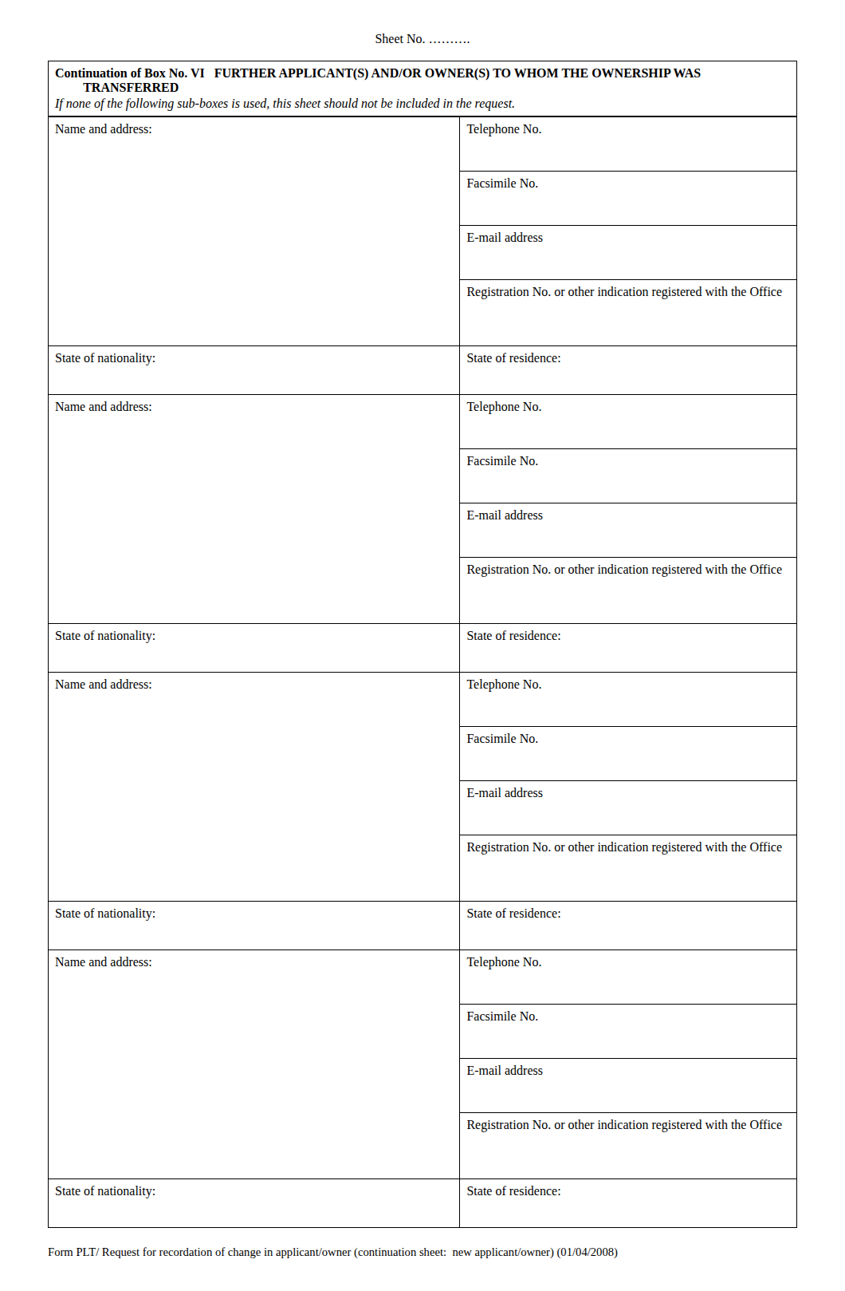Sheet No. ……….
| Continuation of Box No. VI FURTHER APPLICANT(S) AND/OR OWNER(S) TO WHOM THE OWNERSHIP WAS TRANSFERRED |
| If none of the following sub-boxes is used, this sheet should not be included in the request. |
| Name and address: | Telephone No. |
| Facsimile No. |
| E-mail address |
| Registration No. or other indication registered with the Office |
| State of nationality: | State of residence: |
| Name and address: | Telephone No. |
| Facsimile No. |
| E-mail address |
| Registration No. or other indication registered with the Office |
| State of nationality: | State of residence: |
| Name and address: | Telephone No. |
| Facsimile No. |
| E-mail address |
| Registration No. or other indication registered with the Office |
| State of nationality: | State of residence: |
| Name and address: | Telephone No. |
| Facsimile No. |
| E-mail address |
| Registration No. or other indication registered with the Office |
| State of nationality: | State of residence: |
Form PLT/ Request for recordation of change in applicant/owner (continuation sheet: new applicant/owner) (01/04/2008)